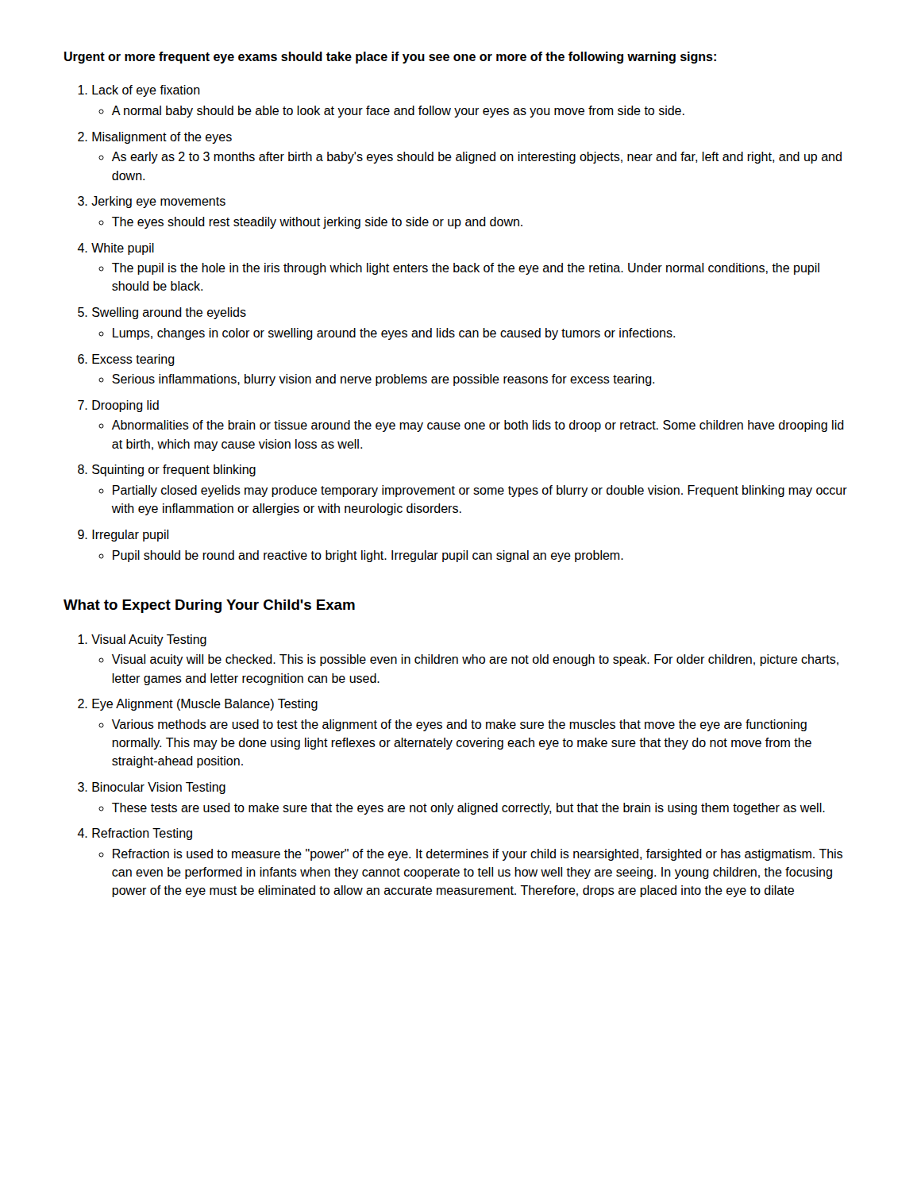Urgent or more frequent eye exams should take place if you see one or more of the following warning signs:
Lack of eye fixation
A normal baby should be able to look at your face and follow your eyes as you move from side to side.
Misalignment of the eyes
As early as 2 to 3 months after birth a baby's eyes should be aligned on interesting objects, near and far, left and right, and up and down.
Jerking eye movements
The eyes should rest steadily without jerking side to side or up and down.
White pupil
The pupil is the hole in the iris through which light enters the back of the eye and the retina. Under normal conditions, the pupil should be black.
Swelling around the eyelids
Lumps, changes in color or swelling around the eyes and lids can be caused by tumors or infections.
Excess tearing
Serious inflammations, blurry vision and nerve problems are possible reasons for excess tearing.
Drooping lid
Abnormalities of the brain or tissue around the eye may cause one or both lids to droop or retract. Some children have drooping lid at birth, which may cause vision loss as well.
Squinting or frequent blinking
Partially closed eyelids may produce temporary improvement or some types of blurry or double vision. Frequent blinking may occur with eye inflammation or allergies or with neurologic disorders.
Irregular pupil
Pupil should be round and reactive to bright light. Irregular pupil can signal an eye problem.
What to Expect During Your Child's Exam
Visual Acuity Testing
Visual acuity will be checked. This is possible even in children who are not old enough to speak. For older children, picture charts, letter games and letter recognition can be used.
Eye Alignment (Muscle Balance) Testing
Various methods are used to test the alignment of the eyes and to make sure the muscles that move the eye are functioning normally. This may be done using light reflexes or alternately covering each eye to make sure that they do not move from the straight-ahead position.
Binocular Vision Testing
These tests are used to make sure that the eyes are not only aligned correctly, but that the brain is using them together as well.
Refraction Testing
Refraction is used to measure the "power" of the eye. It determines if your child is nearsighted, farsighted or has astigmatism. This can even be performed in infants when they cannot cooperate to tell us how well they are seeing. In young children, the focusing power of the eye must be eliminated to allow an accurate measurement. Therefore, drops are placed into the eye to dilate